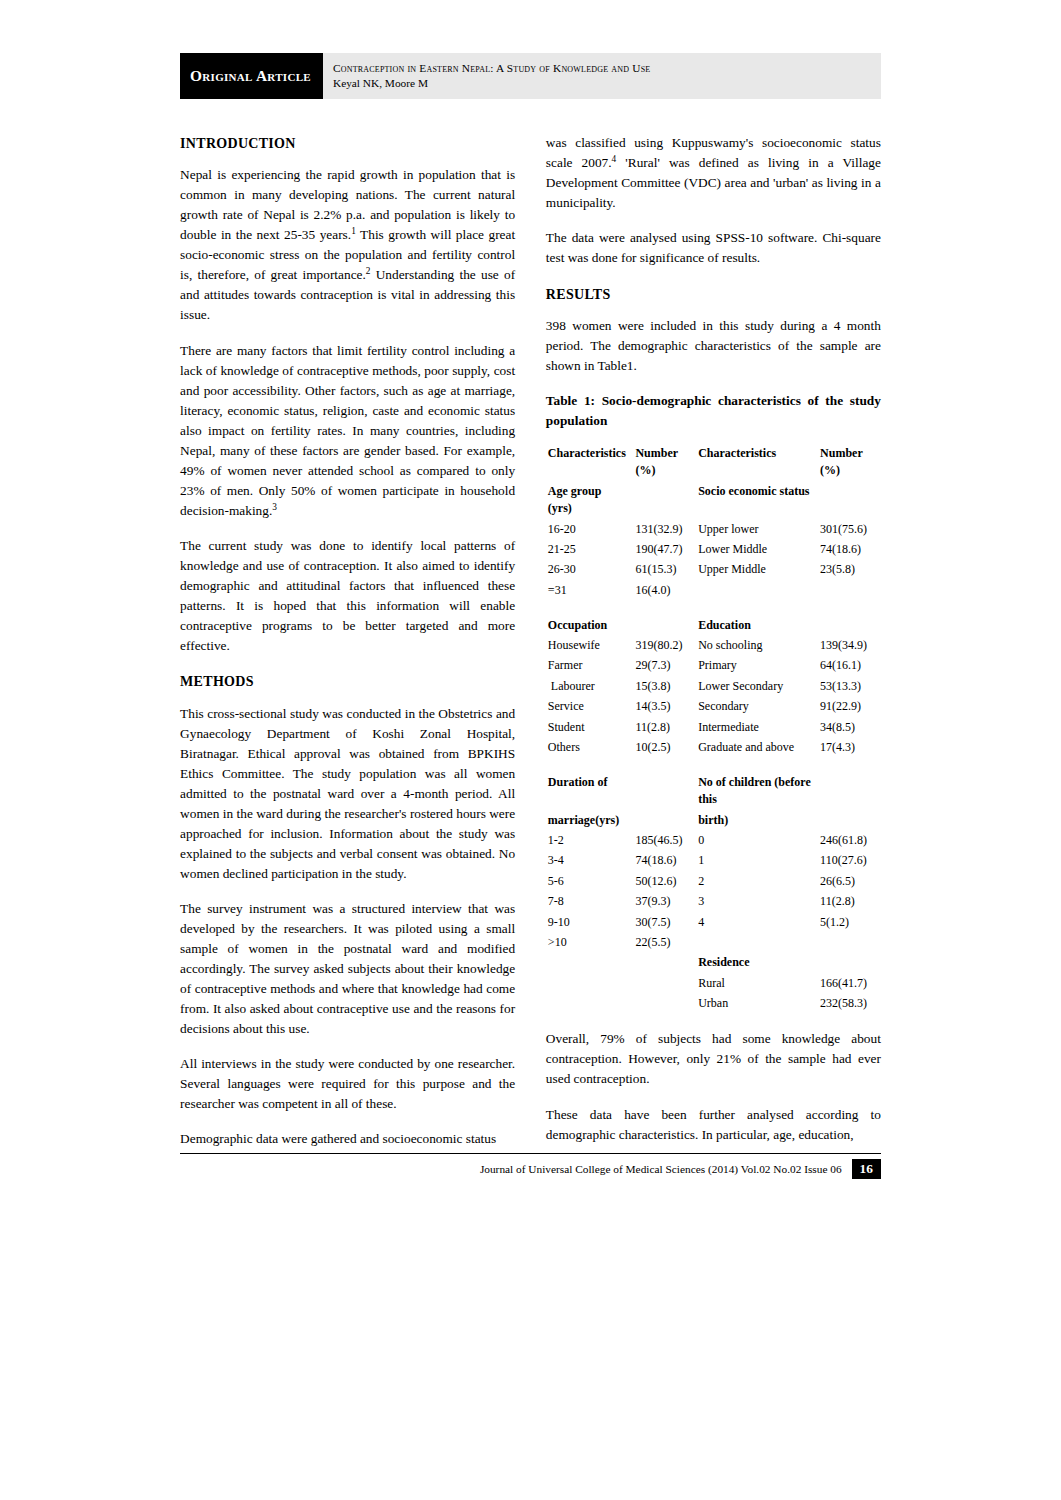Original Article
Contraception in Eastern Nepal: A Study of Knowledge and Use
Keyal NK, Moore M
INTRODUCTION
Nepal is experiencing the rapid growth in population that is common in many developing nations. The current natural growth rate of Nepal is 2.2% p.a. and population is likely to double in the next 25-35 years.1 This growth will place great socio-economic stress on the population and fertility control is, therefore, of great importance.2 Understanding the use of and attitudes towards contraception is vital in addressing this issue.
There are many factors that limit fertility control including a lack of knowledge of contraceptive methods, poor supply, cost and poor accessibility. Other factors, such as age at marriage, literacy, economic status, religion, caste and economic status also impact on fertility rates. In many countries, including Nepal, many of these factors are gender based. For example, 49% of women never attended school as compared to only 23% of men. Only 50% of women participate in household decision-making.3
The current study was done to identify local patterns of knowledge and use of contraception. It also aimed to identify demographic and attitudinal factors that influenced these patterns. It is hoped that this information will enable contraceptive programs to be better targeted and more effective.
METHODS
This cross-sectional study was conducted in the Obstetrics and Gynaecology Department of Koshi Zonal Hospital, Biratnagar. Ethical approval was obtained from BPKIHS Ethics Committee. The study population was all women admitted to the postnatal ward over a 4-month period. All women in the ward during the researcher's rostered hours were approached for inclusion. Information about the study was explained to the subjects and verbal consent was obtained. No women declined participation in the study.
The survey instrument was a structured interview that was developed by the researchers. It was piloted using a small sample of women in the postnatal ward and modified accordingly. The survey asked subjects about their knowledge of contraceptive methods and where that knowledge had come from. It also asked about contraceptive use and the reasons for decisions about this use.
All interviews in the study were conducted by one researcher. Several languages were required for this purpose and the researcher was competent in all of these.
Demographic data were gathered and socioeconomic status
was classified using Kuppuswamy's socioeconomic status scale 2007.4 'Rural' was defined as living in a Village Development Committee (VDC) area and 'urban' as living in a municipality.
The data were analysed using SPSS-10 software. Chi-square test was done for significance of results.
RESULTS
398 women were included in this study during a 4 month period. The demographic characteristics of the sample are shown in Table1.
Table 1: Socio-demographic characteristics of the study population
| Characteristics | Number (%) | Characteristics | Number (%) |
| --- | --- | --- | --- |
| Age group (yrs) | | Socio economic status | |
| 16-20 | 131(32.9) | Upper lower | 301(75.6) |
| 21-25 | 190(47.7) | Lower Middle | 74(18.6) |
| 26-30 | 61(15.3) | Upper Middle | 23(5.8) |
| =31 | 16(4.0) | | |
| Occupation | | Education | |
| Housewife | 319(80.2) | No schooling | 139(34.9) |
| Farmer | 29(7.3) | Primary | 64(16.1) |
| Labourer | 15(3.8) | Lower Secondary | 53(13.3) |
| Service | 14(3.5) | Secondary | 91(22.9) |
| Student | 11(2.8) | Intermediate | 34(8.5) |
| Others | 10(2.5) | Graduate and above | 17(4.3) |
| Duration of | | No of children (before this | |
| marriage(yrs) | | birth) | |
| 1-2 | 185(46.5) | 0 | 246(61.8) |
| 3-4 | 74(18.6) | 1 | 110(27.6) |
| 5-6 | 50(12.6) | 2 | 26(6.5) |
| 7-8 | 37(9.3) | 3 | 11(2.8) |
| 9-10 | 30(7.5) | 4 | 5(1.2) |
| >10 | 22(5.5) | | |
| | | Residence | |
| | | Rural | 166(41.7) |
| | | Urban | 232(58.3) |
Overall, 79% of subjects had some knowledge about contraception. However, only 21% of the sample had ever used contraception.
These data have been further analysed according to demographic characteristics. In particular, age, education,
Journal of Universal College of Medical Sciences (2014) Vol.02 No.02 Issue 06
16